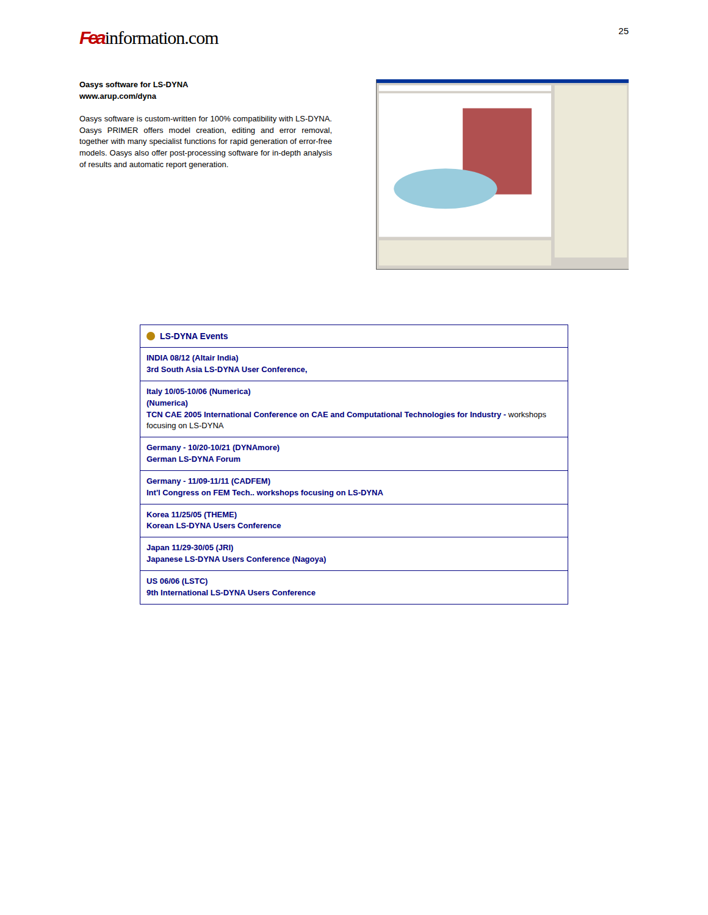Fea information.com
25
Oasys software for LS-DYNA
www.arup.com/dyna
Oasys software is custom-written for 100% compatibility with LS-DYNA. Oasys PRIMER offers model creation, editing and error removal, together with many specialist functions for rapid generation of error-free models. Oasys also offer post-processing software for in-depth analysis of results and automatic report generation.
| LS-DYNA Events |
| INDIA 08/12 (Altair India) 3rd South Asia LS-DYNA User Conference, |
| Italy 10/05-10/06 (Numerica) (Numerica) TCN CAE 2005 International Conference on CAE and Computational Technologies for Industry - workshops focusing on LS-DYNA |
| Germany - 10/20-10/21 (DYNAmore) German LS-DYNA Forum |
| Germany - 11/09-11/11 (CADFEM) Int'l Congress on FEM Tech.. workshops focusing on LS-DYNA |
| Korea 11/25/05 (THEME) Korean LS-DYNA Users Conference |
| Japan 11/29-30/05 (JRI) Japanese LS-DYNA Users Conference (Nagoya) |
| US 06/06 (LSTC) 9th International LS-DYNA Users Conference |